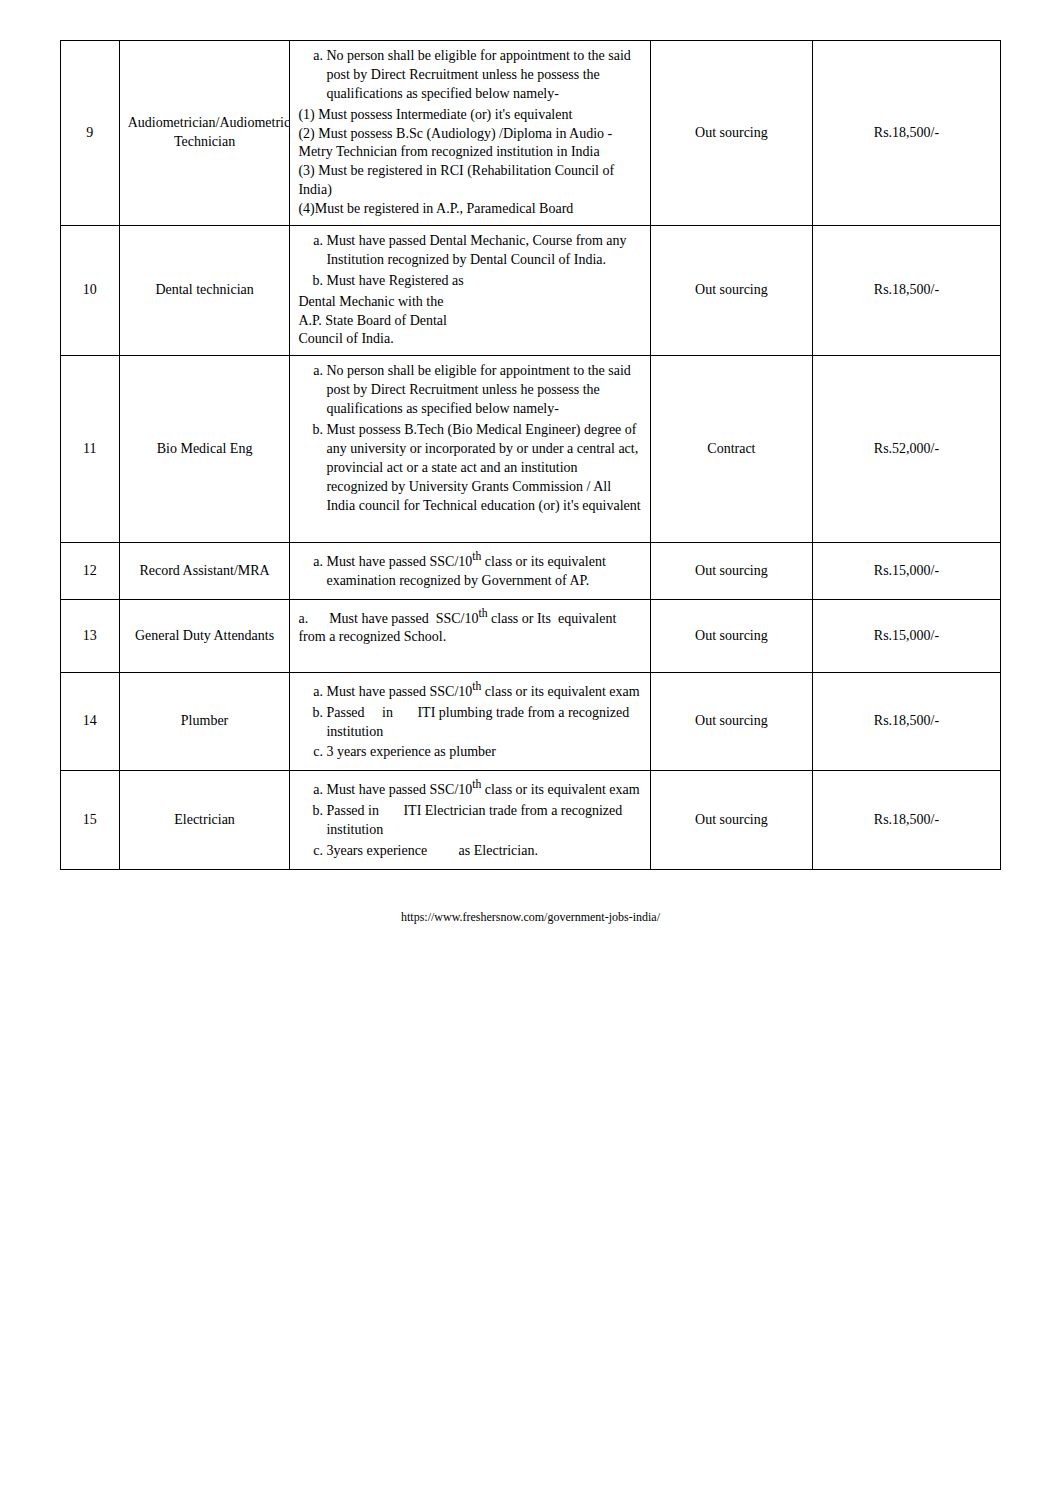| 9 | Audiometrician/Audiometric Technician | No person shall be eligible for appointment to the said post by Direct Recruitment unless he possess the qualifications as specified below namely- (1) Must possess Intermediate (or) it's equivalent (2) Must possess B.Sc (Audiology) /Diploma in Audio - Metry Technician from recognized institution in India (3) Must be registered in RCI (Rehabilitation Council of India) (4)Must be registered in A.P., Paramedical Board | Out sourcing | Rs.18,500/- |
| 10 | Dental technician | Must have passed Dental Mechanic, Course from any Institution recognized by Dental Council of India. Must have Registered as Dental Mechanic with the A.P. State Board of Dental Council of India. | Out sourcing | Rs.18,500/- |
| 11 | Bio Medical Eng | No person shall be eligible for appointment to the said post by Direct Recruitment unless he possess the qualifications as specified below namely- Must possess B.Tech (Bio Medical Engineer) degree of any university or incorporated by or under a central act, provincial act or a state act and an institution recognized by University Grants Commission / All India council for Technical education (or) it's equivalent | Contract | Rs.52,000/- |
| 12 | Record Assistant/MRA | Must have passed SSC/10 th class or its equivalent examination recognized by Government of AP. | Out sourcing | Rs.15,000/- |
| 13 | General Duty Attendants | a. Must have passed SSC/10 th class or Its equivalent from a recognized School. | Out sourcing | Rs.15,000/- |
| 14 | Plumber | Must have passed SSC/10 th class or its equivalent exam Passed in ITI plumbing trade from a recognized institution 3 years experience as plumber | Out sourcing | Rs.18,500/- |
| 15 | Electrician | Must have passed SSC/10 th class or its equivalent exam Passed in ITI Electrician trade from a recognized institution 3years experience as Electrician. | Out sourcing | Rs.18,500/- |
https://www.freshersnow.com/government-jobs-india/